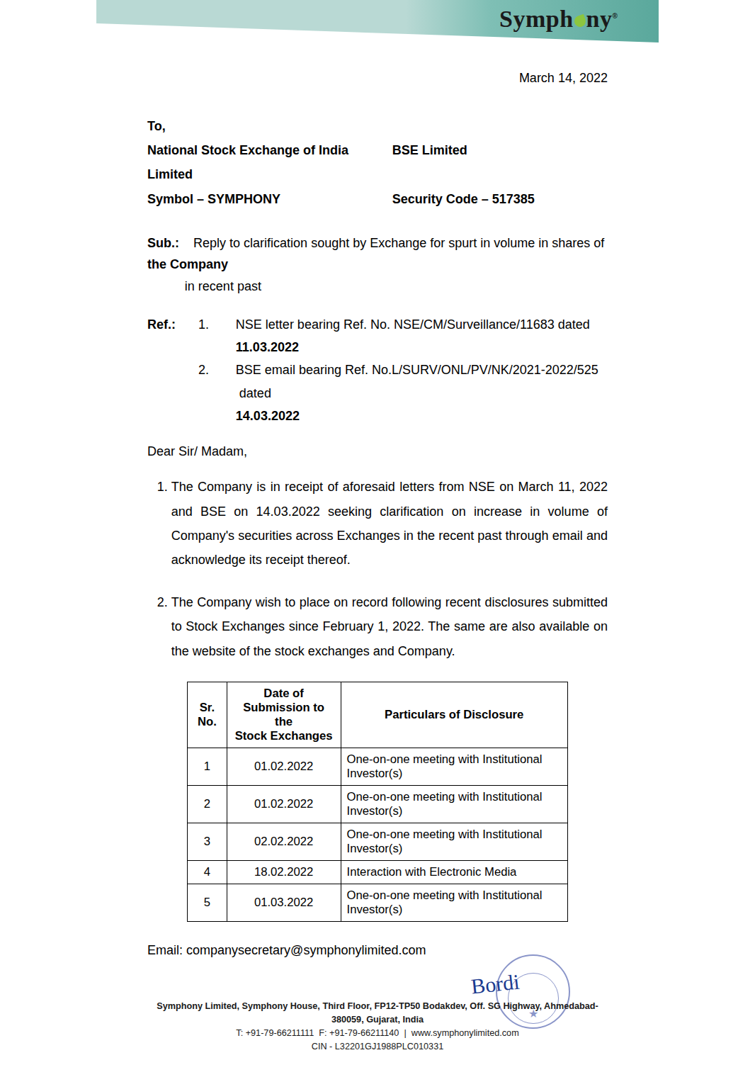Symph ny®
March 14, 2022
To,
National Stock Exchange of India Limited
BSE Limited
Symbol – SYMPHONY
Security Code – 517385
Sub.: Reply to clarification sought by Exchange for spurt in volume in shares of the Company
in recent past
Ref.:
1.
NSE letter bearing Ref. No. NSE/CM/Surveillance/11683 dated 11.03.2022
2.
BSE email bearing Ref. No.L/SURV/ONL/PV/NK/2021-2022/525 dated
14.03.2022
Dear Sir/ Madam,
The Company is in receipt of aforesaid letters from NSE on March 11, 2022 and BSE on 14.03.2022 seeking clarification on increase in volume of Company's securities across Exchanges in the recent past through email and acknowledge its receipt thereof.
The Company wish to place on record following recent disclosures submitted to Stock Exchanges since February 1, 2022. The same are also available on the website of the stock exchanges and Company.
| Sr. No. | Date of Submission to the Stock Exchanges | Particulars of Disclosure |
| --- | --- | --- |
| 1 | 01.02.2022 | One-on-one meeting with Institutional Investor(s) |
| 2 | 01.02.2022 | One-on-one meeting with Institutional Investor(s) |
| 3 | 02.02.2022 | One-on-one meeting with Institutional Investor(s) |
| 4 | 18.02.2022 | Interaction with Electronic Media |
| 5 | 01.03.2022 | One-on-one meeting with Institutional Investor(s) |
Email: companysecretary@symphonylimited.com
Bordi
★
Symphony Limited, Symphony House, Third Floor, FP12-TP50 Bodakdev, Off. SG Highway, Ahmedabad-380059, Gujarat, India
T: +91-79-66211111 F: +91-79-66211140 | www.symphonylimited.com
CIN - L32201GJ1988PLC010331